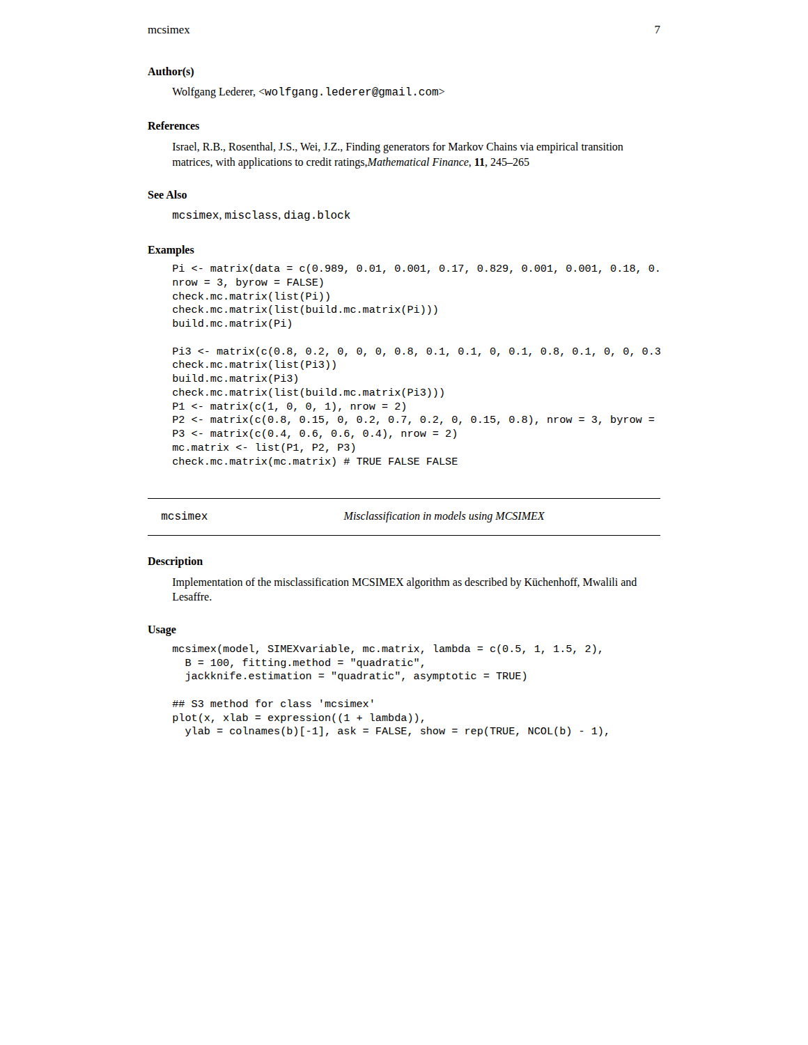mcsimex 7
Author(s)
Wolfgang Lederer, <wolfgang.lederer@gmail.com>
References
Israel, R.B., Rosenthal, J.S., Wei, J.Z., Finding generators for Markov Chains via empirical transition matrices, with applications to credit ratings,Mathematical Finance, 11, 245–265
See Also
mcsimex, misclass, diag.block
Examples
Pi <- matrix(data = c(0.989, 0.01, 0.001, 0.17, 0.829, 0.001, 0.001, 0.18, 0.819),
nrow = 3, byrow = FALSE)
check.mc.matrix(list(Pi))
check.mc.matrix(list(build.mc.matrix(Pi)))
build.mc.matrix(Pi)

Pi3 <- matrix(c(0.8, 0.2, 0, 0, 0, 0.8, 0.1, 0.1, 0, 0.1, 0.8, 0.1, 0, 0, 0.3, 0.7), nrow =
check.mc.matrix(list(Pi3))
build.mc.matrix(Pi3)
check.mc.matrix(list(build.mc.matrix(Pi3)))
P1 <- matrix(c(1, 0, 0, 1), nrow = 2)
P2 <- matrix(c(0.8, 0.15, 0, 0.2, 0.7, 0.2, 0, 0.15, 0.8), nrow = 3, byrow = TRUE)
P3 <- matrix(c(0.4, 0.6, 0.6, 0.4), nrow = 2)
mc.matrix <- list(P1, P2, P3)
check.mc.matrix(mc.matrix) # TRUE FALSE FALSE
mcsimex Misclassification in models using MCSIMEX
Description
Implementation of the misclassification MCSIMEX algorithm as described by Küchenhoff, Mwalili and Lesaffre.
Usage
mcsimex(model, SIMEXvariable, mc.matrix, lambda = c(0.5, 1, 1.5, 2),
  B = 100, fitting.method = "quadratic",
  jackknife.estimation = "quadratic", asymptotic = TRUE)

## S3 method for class 'mcsimex'
plot(x, xlab = expression((1 + lambda)),
  ylab = colnames(b)[-1], ask = FALSE, show = rep(TRUE, NCOL(b) - 1),